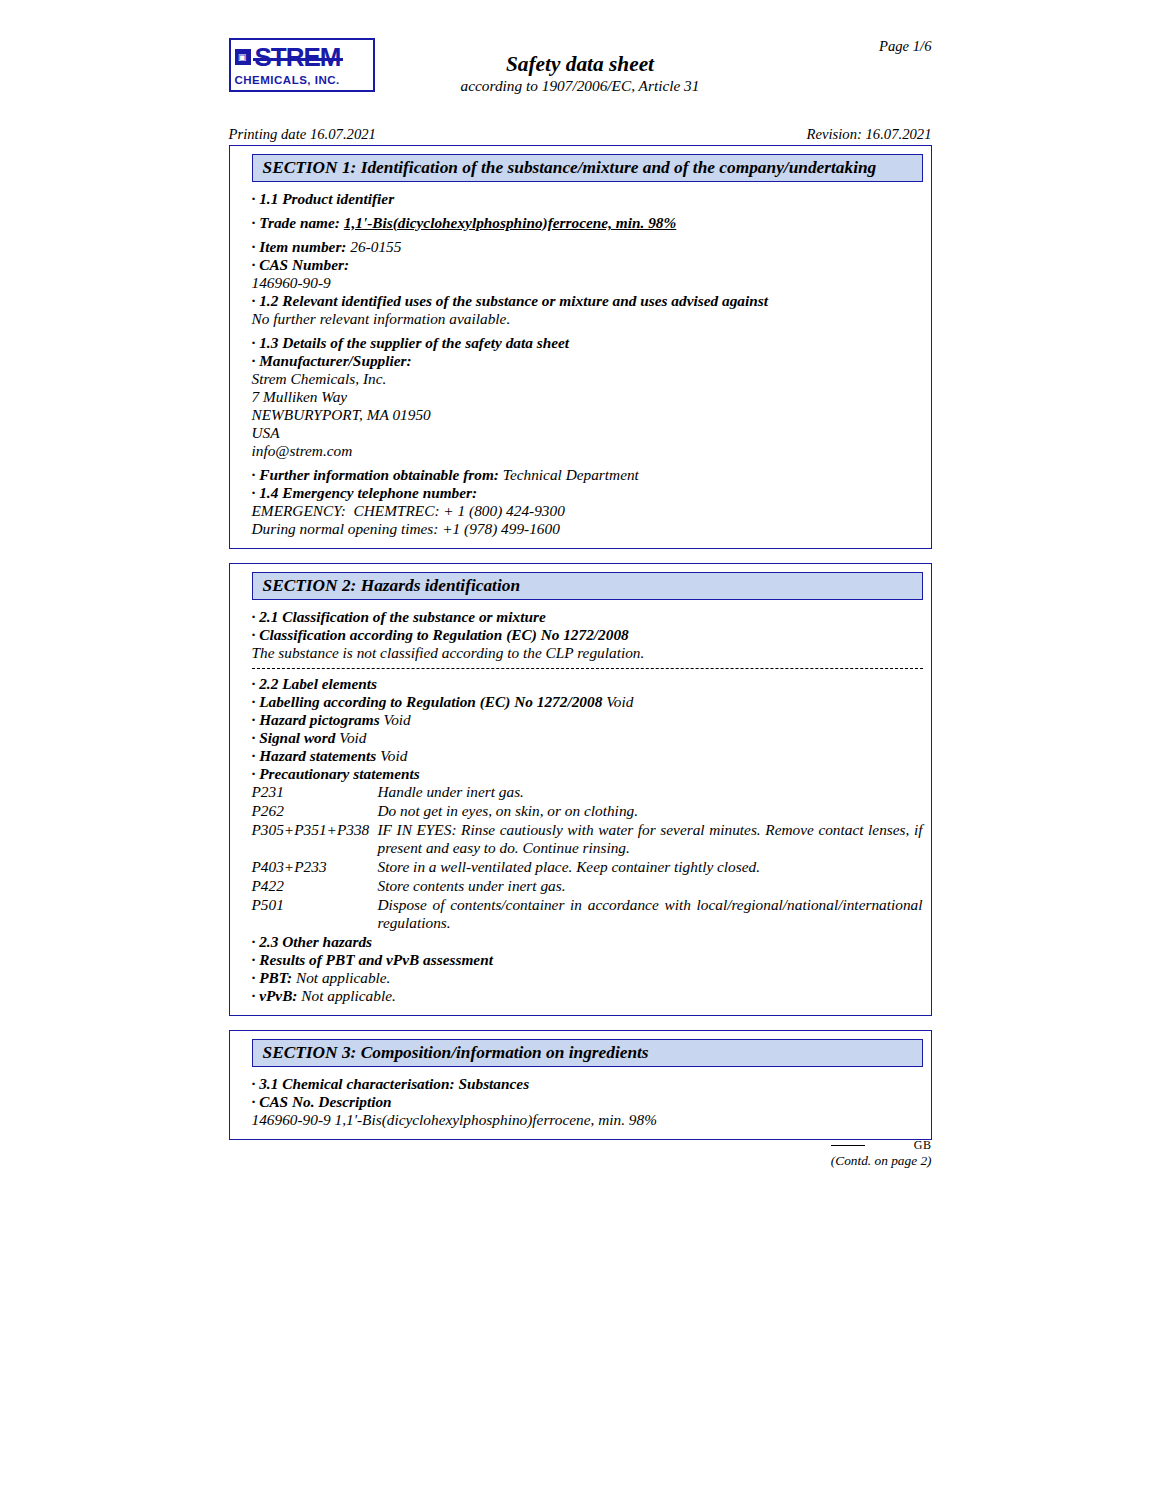▣
STREM
CHEMICALS, INC.
Page 1/6
Safety data sheet
according to 1907/2006/EC, Article 31
Printing date 16.07.2021
Revision: 16.07.2021
SECTION 1: Identification of the substance/mixture and of the company/undertaking
· 1.1 Product identifier
· Trade name: 1,1'-Bis(dicyclohexylphosphino)ferrocene, min. 98%
· Item number: 26-0155
· CAS Number:
146960-90-9
· 1.2 Relevant identified uses of the substance or mixture and uses advised against
No further relevant information available.
· 1.3 Details of the supplier of the safety data sheet
· Manufacturer/Supplier:
Strem Chemicals, Inc.
7 Mulliken Way
NEWBURYPORT, MA 01950
USA
info@strem.com
· Further information obtainable from: Technical Department
· 1.4 Emergency telephone number:
EMERGENCY: CHEMTREC: + 1 (800) 424-9300
During normal opening times: +1 (978) 499-1600
SECTION 2: Hazards identification
· 2.1 Classification of the substance or mixture
· Classification according to Regulation (EC) No 1272/2008
The substance is not classified according to the CLP regulation.
· 2.2 Label elements
· Labelling according to Regulation (EC) No 1272/2008 Void
· Hazard pictograms Void
· Signal word Void
· Hazard statements Void
· Precautionary statements
| P231 | Handle under inert gas. |
| P262 | Do not get in eyes, on skin, or on clothing. |
| P305+P351+P338 | IF IN EYES: Rinse cautiously with water for several minutes. Remove contact lenses, if present and easy to do. Continue rinsing. |
| P403+P233 | Store in a well-ventilated place. Keep container tightly closed. |
| P422 | Store contents under inert gas. |
| P501 | Dispose of contents/container in accordance with local/regional/national/international regulations. |
· 2.3 Other hazards
· Results of PBT and vPvB assessment
· PBT: Not applicable.
· vPvB: Not applicable.
SECTION 3: Composition/information on ingredients
· 3.1 Chemical characterisation: Substances
· CAS No. Description
146960-90-9 1,1'-Bis(dicyclohexylphosphino)ferrocene, min. 98%
GB
(Contd. on page 2)